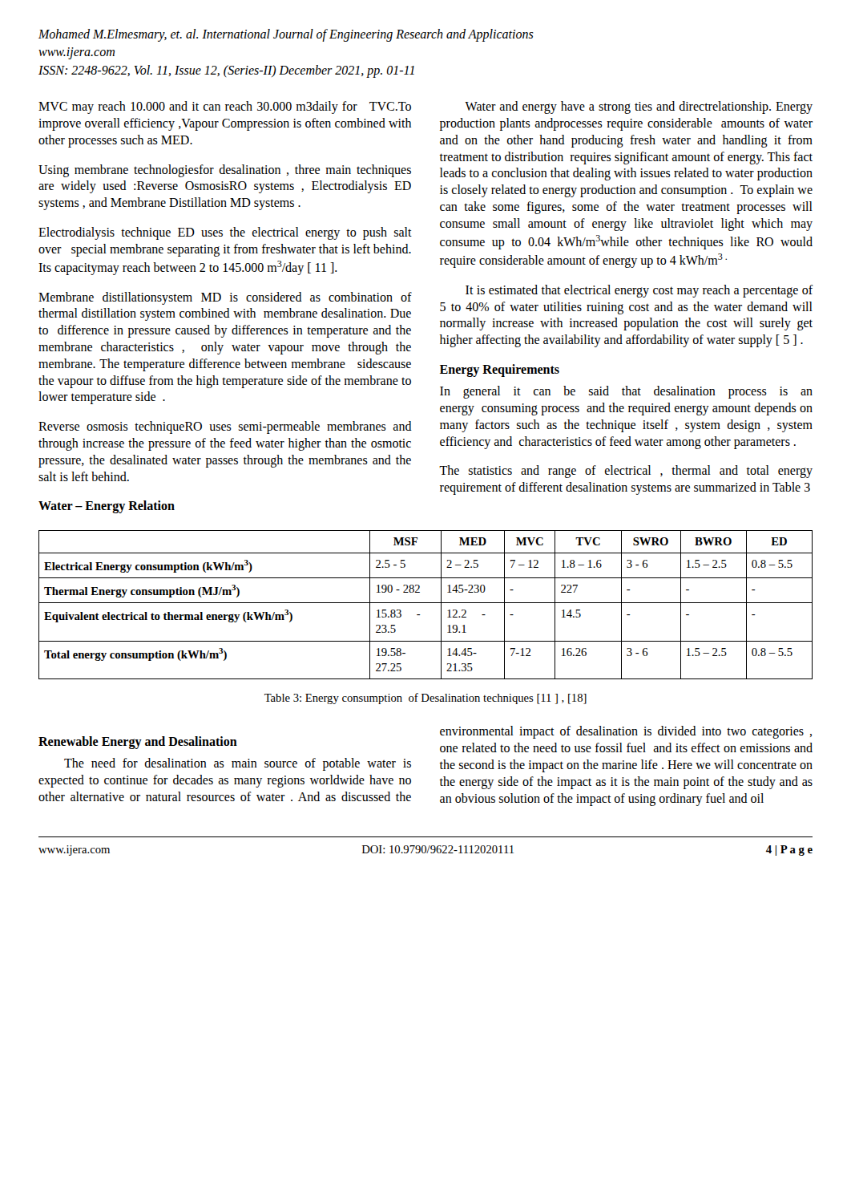Mohamed M.Elmesmary, et. al. International Journal of Engineering Research and Applications
www.ijera.com
ISSN: 2248-9622, Vol. 11, Issue 12, (Series-II) December 2021, pp. 01-11
MVC may reach 10.000 and it can reach 30.000 m3daily for TVC.To improve overall efficiency ,Vapour Compression is often combined with other processes such as MED.
Using membrane technologiesfor desalination , three main techniques are widely used :Reverse OsmosisRO systems , Electrodialysis ED systems , and Membrane Distillation MD systems .
Electrodialysis technique ED uses the electrical energy to push salt over special membrane separating it from freshwater that is left behind. Its capacitymay reach between 2 to 145.000 m3/day [ 11 ].
Membrane distillationsystem MD is considered as combination of thermal distillation system combined with membrane desalination. Due to difference in pressure caused by differences in temperature and the membrane characteristics , only water vapour move through the membrane. The temperature difference between membrane sidescause the vapour to diffuse from the high temperature side of the membrane to lower temperature side .
Reverse osmosis techniqueRO uses semi-permeable membranes and through increase the pressure of the feed water higher than the osmotic pressure, the desalinated water passes through the membranes and the salt is left behind.
Water – Energy Relation
Water and energy have a strong ties and directrelationship. Energy production plants andprocesses require considerable amounts of water and on the other hand producing fresh water and handling it from treatment to distribution requires significant amount of energy. This fact leads to a conclusion that dealing with issues related to water production is closely related to energy production and consumption . To explain we can take some figures, some of the water treatment processes will consume small amount of energy like ultraviolet light which may consume up to 0.04 kWh/m3while other techniques like RO would require considerable amount of energy up to 4 kWh/m3 .
It is estimated that electrical energy cost may reach a percentage of 5 to 40% of water utilities ruining cost and as the water demand will normally increase with increased population the cost will surely get higher affecting the availability and affordability of water supply [ 5 ] .
Energy Requirements
In general it can be said that desalination process is an energy consuming process and the required energy amount depends on many factors such as the technique itself , system design , system efficiency and characteristics of feed water among other parameters .
The statistics and range of electrical , thermal and total energy requirement of different desalination systems are summarized in Table 3
| | MSF | MED | MVC | TVC | SWRO | BWRO | ED |
| Electrical Energy consumption (kWh/m 3 ) | 2.5 - 5 | 2 – 2.5 | 7 – 12 | 1.8 – 1.6 | 3 - 6 | 1.5 – 2.5 | 0.8 – 5.5 |
| Thermal Energy consumption (MJ/m 3 ) | 190 - 282 | 145-230 | - | 227 | - | - | - |
| Equivalent electrical to thermal energy (kWh/m 3 ) | 15.83 - 23.5 | 12.2 - 19.1 | - | 14.5 | - | - | - |
| Total energy consumption (kWh/m 3 ) | 19.58- 27.25 | 14.45- 21.35 | 7-12 | 16.26 | 3 - 6 | 1.5 – 2.5 | 0.8 – 5.5 |
Table 3: Energy consumption of Desalination techniques [11 ] , [18]
Renewable Energy and Desalination
The need for desalination as main source of potable water is expected to continue for decades as many regions worldwide have no other alternative or natural resources of water . And as discussed the environmental impact of desalination is divided into two categories , one related to the need to use fossil fuel and its effect on emissions and the second is the impact on the marine life . Here we will concentrate on the energy side of the impact as it is the main point of the study and as an obvious solution of the impact of using ordinary fuel and oil
www.ijera.com DOI: 10.9790/9622-1112020111 4 | P a g e